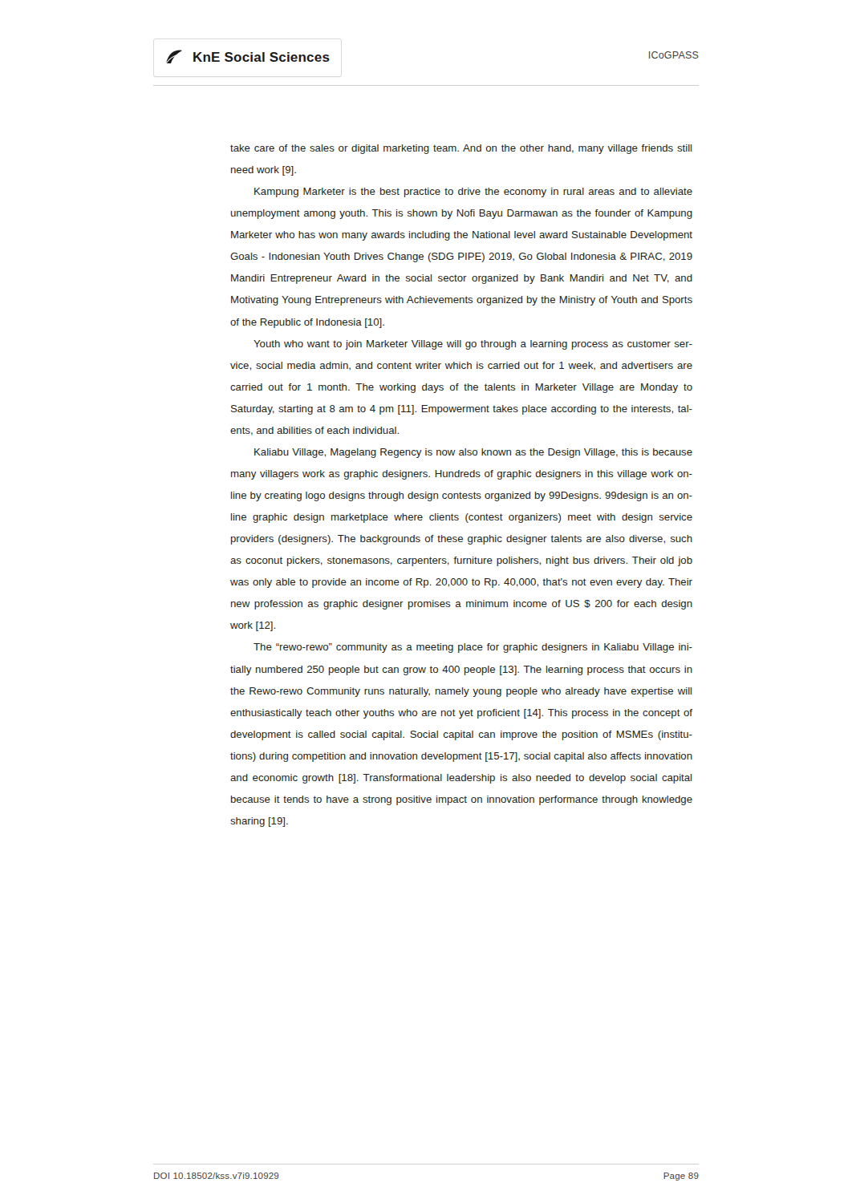KnE Social Sciences
ICoGPASS
take care of the sales or digital marketing team. And on the other hand, many village friends still need work [9].
Kampung Marketer is the best practice to drive the economy in rural areas and to alleviate unemployment among youth. This is shown by Nofi Bayu Darmawan as the founder of Kampung Marketer who has won many awards including the National level award Sustainable Development Goals - Indonesian Youth Drives Change (SDG PIPE) 2019, Go Global Indonesia & PIRAC, 2019 Mandiri Entrepreneur Award in the social sector organized by Bank Mandiri and Net TV, and Motivating Young Entrepreneurs with Achievements organized by the Ministry of Youth and Sports of the Republic of Indonesia [10].
Youth who want to join Marketer Village will go through a learning process as customer service, social media admin, and content writer which is carried out for 1 week, and advertisers are carried out for 1 month. The working days of the talents in Marketer Village are Monday to Saturday, starting at 8 am to 4 pm [11]. Empowerment takes place according to the interests, talents, and abilities of each individual.
Kaliabu Village, Magelang Regency is now also known as the Design Village, this is because many villagers work as graphic designers. Hundreds of graphic designers in this village work online by creating logo designs through design contests organized by 99Designs. 99design is an online graphic design marketplace where clients (contest organizers) meet with design service providers (designers). The backgrounds of these graphic designer talents are also diverse, such as coconut pickers, stonemasons, carpenters, furniture polishers, night bus drivers. Their old job was only able to provide an income of Rp. 20,000 to Rp. 40,000, that's not even every day. Their new profession as graphic designer promises a minimum income of US $ 200 for each design work [12].
The “rewo-rewo” community as a meeting place for graphic designers in Kaliabu Village initially numbered 250 people but can grow to 400 people [13]. The learning process that occurs in the Rewo-rewo Community runs naturally, namely young people who already have expertise will enthusiastically teach other youths who are not yet proficient [14]. This process in the concept of development is called social capital. Social capital can improve the position of MSMEs (institutions) during competition and innovation development [15-17], social capital also affects innovation and economic growth [18]. Transformational leadership is also needed to develop social capital because it tends to have a strong positive impact on innovation performance through knowledge sharing [19].
DOI 10.18502/kss.v7i9.10929
Page 89